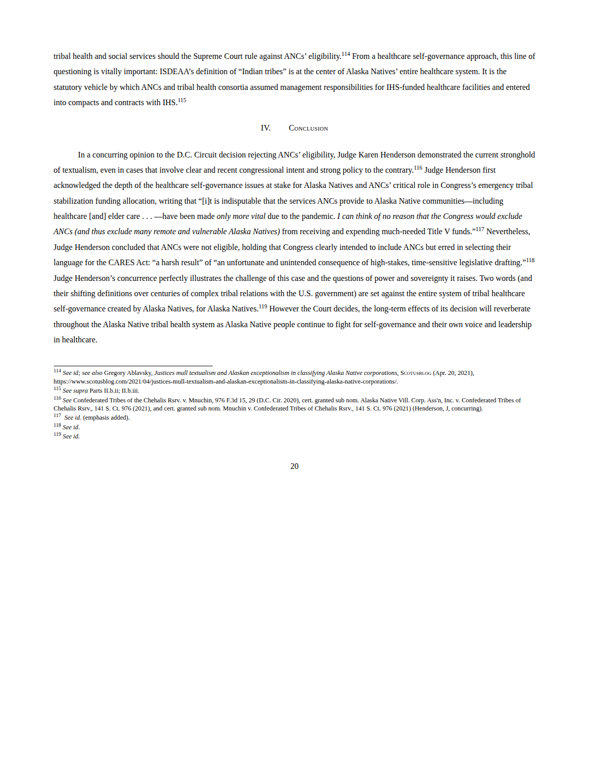tribal health and social services should the Supreme Court rule against ANCs’ eligibility.114 From a healthcare self-governance approach, this line of questioning is vitally important: ISDEAA’s definition of “Indian tribes” is at the center of Alaska Natives’ entire healthcare system. It is the statutory vehicle by which ANCs and tribal health consortia assumed management responsibilities for IHS-funded healthcare facilities and entered into compacts and contracts with IHS.115
IV. Conclusion
In a concurring opinion to the D.C. Circuit decision rejecting ANCs’ eligibility, Judge Karen Henderson demonstrated the current stronghold of textualism, even in cases that involve clear and recent congressional intent and strong policy to the contrary.116 Judge Henderson first acknowledged the depth of the healthcare self-governance issues at stake for Alaska Natives and ANCs’ critical role in Congress’s emergency tribal stabilization funding allocation, writing that “[i]t is indisputable that the services ANCs provide to Alaska Native communities—including healthcare [and] elder care . . . —have been made only more vital due to the pandemic. I can think of no reason that the Congress would exclude ANCs (and thus exclude many remote and vulnerable Alaska Natives) from receiving and expending much-needed Title V funds.”117 Nevertheless, Judge Henderson concluded that ANCs were not eligible, holding that Congress clearly intended to include ANCs but erred in selecting their language for the CARES Act: “a harsh result” of “an unfortunate and unintended consequence of high-stakes, time-sensitive legislative drafting.”118 Judge Henderson’s concurrence perfectly illustrates the challenge of this case and the questions of power and sovereignty it raises. Two words (and their shifting definitions over centuries of complex tribal relations with the U.S. government) are set against the entire system of tribal healthcare self-governance created by Alaska Natives, for Alaska Natives.119 However the Court decides, the long-term effects of its decision will reverberate throughout the Alaska Native tribal health system as Alaska Native people continue to fight for self-governance and their own voice and leadership in healthcare.
114 See id; see also Gregory Ablavsky, Justices mull textualism and Alaskan exceptionalism in classifying Alaska Native corporations, Scotusblog (Apr. 20, 2021), https://www.scotusblog.com/2021/04/justices-mull-textualism-and-alaskan-exceptionalism-in-classifying-alaska-native-corporations/.
115 See supra Parts II.b.ii; II.b.iii.
116 See Confederated Tribes of the Chehalis Rsrv. v. Mnuchin, 976 F.3d 15, 29 (D.C. Cir. 2020), cert. granted sub nom. Alaska Native Vill. Corp. Ass'n, Inc. v. Confederated Tribes of Chehalis Rsrv., 141 S. Ct. 976 (2021), and cert. granted sub nom. Mnuchin v. Confederated Tribes of Chehalis Rsrv., 141 S. Ct. 976 (2021) (Henderson, J, concurring).
117 See id. (emphasis added).
118 See id.
119 See id.
20